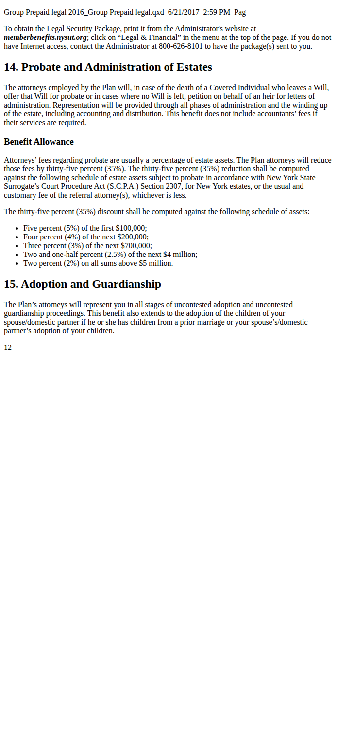Group Prepaid legal 2016_Group Prepaid legal.qxd 6/21/2017 2:59 PM Pag
To obtain the Legal Security Package, print it from the Administrator's website at memberbenefits.nysut.org; click on “Legal & Financial” in the menu at the top of the page. If you do not have Internet access, contact the Administrator at 800-626-8101 to have the package(s) sent to you.
14. Probate and Administration of Estates
The attorneys employed by the Plan will, in case of the death of a Covered Individual who leaves a Will, offer that Will for probate or in cases where no Will is left, petition on behalf of an heir for letters of administration. Representation will be provided through all phases of administration and the winding up of the estate, including accounting and distribution. This benefit does not include accountants’ fees if their services are required.
Benefit Allowance
Attorneys’ fees regarding probate are usually a percentage of estate assets. The Plan attorneys will reduce those fees by thirty-five percent (35%). The thirty-five percent (35%) reduction shall be computed against the following schedule of estate assets subject to probate in accordance with New York State Surrogate’s Court Procedure Act (S.C.P.A.) Section 2307, for New York estates, or the usual and customary fee of the referral attorney(s), whichever is less.
The thirty-five percent (35%) discount shall be computed against the following schedule of assets:
Five percent (5%) of the first $100,000;
Four percent (4%) of the next $200,000;
Three percent (3%) of the next $700,000;
Two and one-half percent (2.5%) of the next $4 million;
Two percent (2%) on all sums above $5 million.
15. Adoption and Guardianship
The Plan’s attorneys will represent you in all stages of uncontested adoption and uncontested guardianship proceedings. This benefit also extends to the adoption of the children of your spouse/domestic partner if he or she has children from a prior marriage or your spouse’s/domestic partner’s adoption of your children.
12